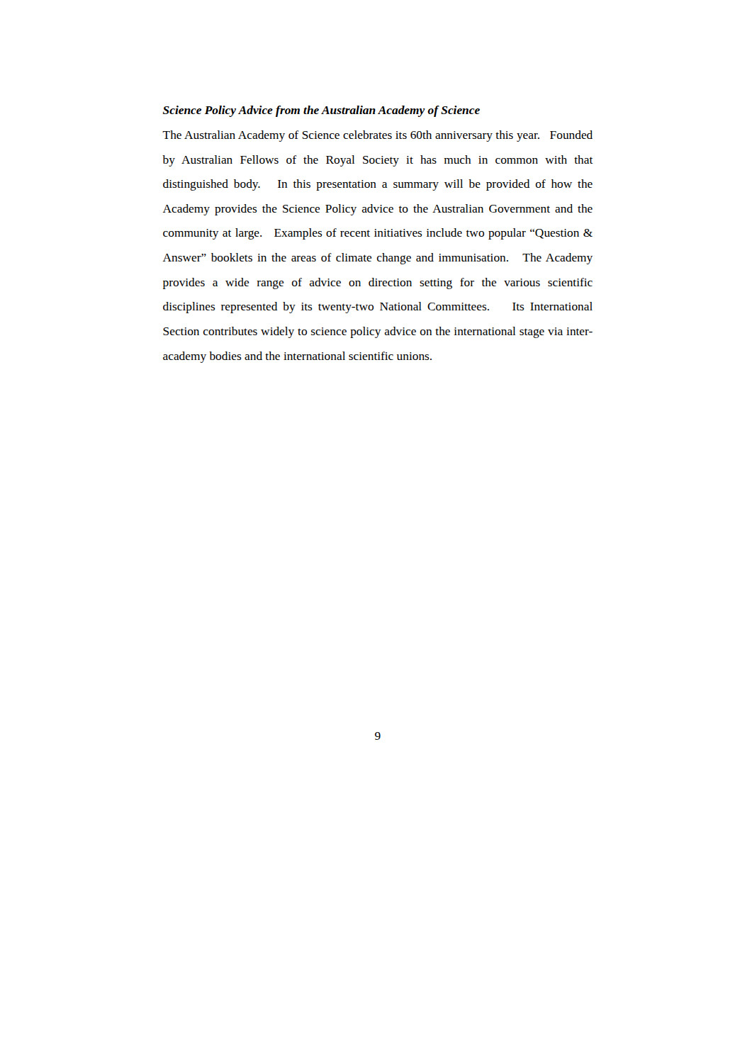Science Policy Advice from the Australian Academy of Science
The Australian Academy of Science celebrates its 60th anniversary this year. Founded by Australian Fellows of the Royal Society it has much in common with that distinguished body. In this presentation a summary will be provided of how the Academy provides the Science Policy advice to the Australian Government and the community at large. Examples of recent initiatives include two popular “Question & Answer” booklets in the areas of climate change and immunisation. The Academy provides a wide range of advice on direction setting for the various scientific disciplines represented by its twenty-two National Committees. Its International Section contributes widely to science policy advice on the international stage via inter-academy bodies and the international scientific unions.
9